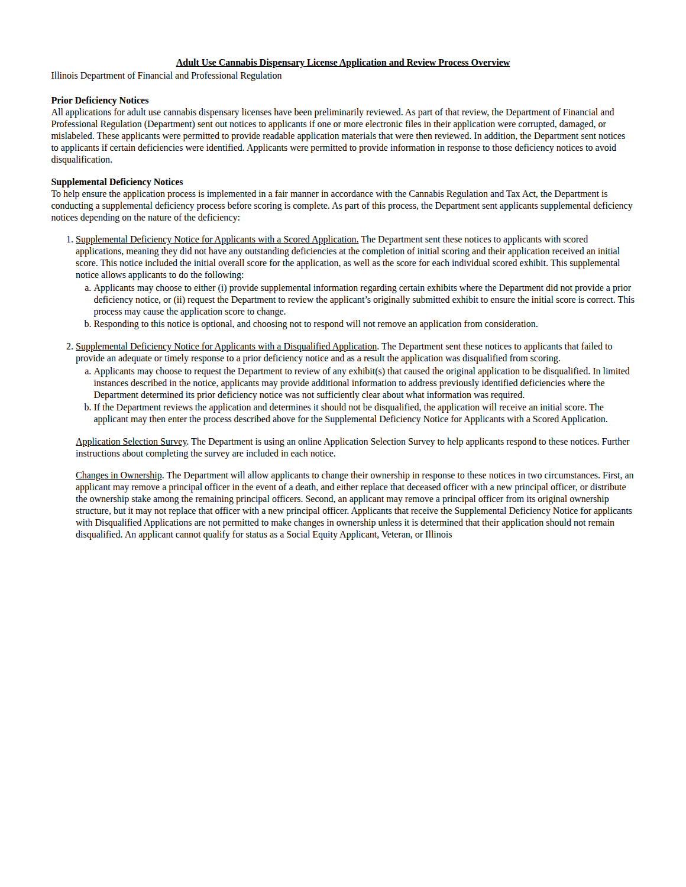Adult Use Cannabis Dispensary License Application and Review Process Overview
Illinois Department of Financial and Professional Regulation
Prior Deficiency Notices
All applications for adult use cannabis dispensary licenses have been preliminarily reviewed. As part of that review, the Department of Financial and Professional Regulation (Department) sent out notices to applicants if one or more electronic files in their application were corrupted, damaged, or mislabeled. These applicants were permitted to provide readable application materials that were then reviewed. In addition, the Department sent notices to applicants if certain deficiencies were identified. Applicants were permitted to provide information in response to those deficiency notices to avoid disqualification.
Supplemental Deficiency Notices
To help ensure the application process is implemented in a fair manner in accordance with the Cannabis Regulation and Tax Act, the Department is conducting a supplemental deficiency process before scoring is complete. As part of this process, the Department sent applicants supplemental deficiency notices depending on the nature of the deficiency:
Supplemental Deficiency Notice for Applicants with a Scored Application. The Department sent these notices to applicants with scored applications, meaning they did not have any outstanding deficiencies at the completion of initial scoring and their application received an initial score. This notice included the initial overall score for the application, as well as the score for each individual scored exhibit. This supplemental notice allows applicants to do the following:
Applicants may choose to either (i) provide supplemental information regarding certain exhibits where the Department did not provide a prior deficiency notice, or (ii) request the Department to review the applicant’s originally submitted exhibit to ensure the initial score is correct. This process may cause the application score to change.
Responding to this notice is optional, and choosing not to respond will not remove an application from consideration.
Supplemental Deficiency Notice for Applicants with a Disqualified Application. The Department sent these notices to applicants that failed to provide an adequate or timely response to a prior deficiency notice and as a result the application was disqualified from scoring.
Applicants may choose to request the Department to review of any exhibit(s) that caused the original application to be disqualified. In limited instances described in the notice, applicants may provide additional information to address previously identified deficiencies where the Department determined its prior deficiency notice was not sufficiently clear about what information was required.
If the Department reviews the application and determines it should not be disqualified, the application will receive an initial score. The applicant may then enter the process described above for the Supplemental Deficiency Notice for Applicants with a Scored Application.
Application Selection Survey. The Department is using an online Application Selection Survey to help applicants respond to these notices. Further instructions about completing the survey are included in each notice.
Changes in Ownership. The Department will allow applicants to change their ownership in response to these notices in two circumstances. First, an applicant may remove a principal officer in the event of a death, and either replace that deceased officer with a new principal officer, or distribute the ownership stake among the remaining principal officers. Second, an applicant may remove a principal officer from its original ownership structure, but it may not replace that officer with a new principal officer. Applicants that receive the Supplemental Deficiency Notice for applicants with Disqualified Applications are not permitted to make changes in ownership unless it is determined that their application should not remain disqualified. An applicant cannot qualify for status as a Social Equity Applicant, Veteran, or Illinois